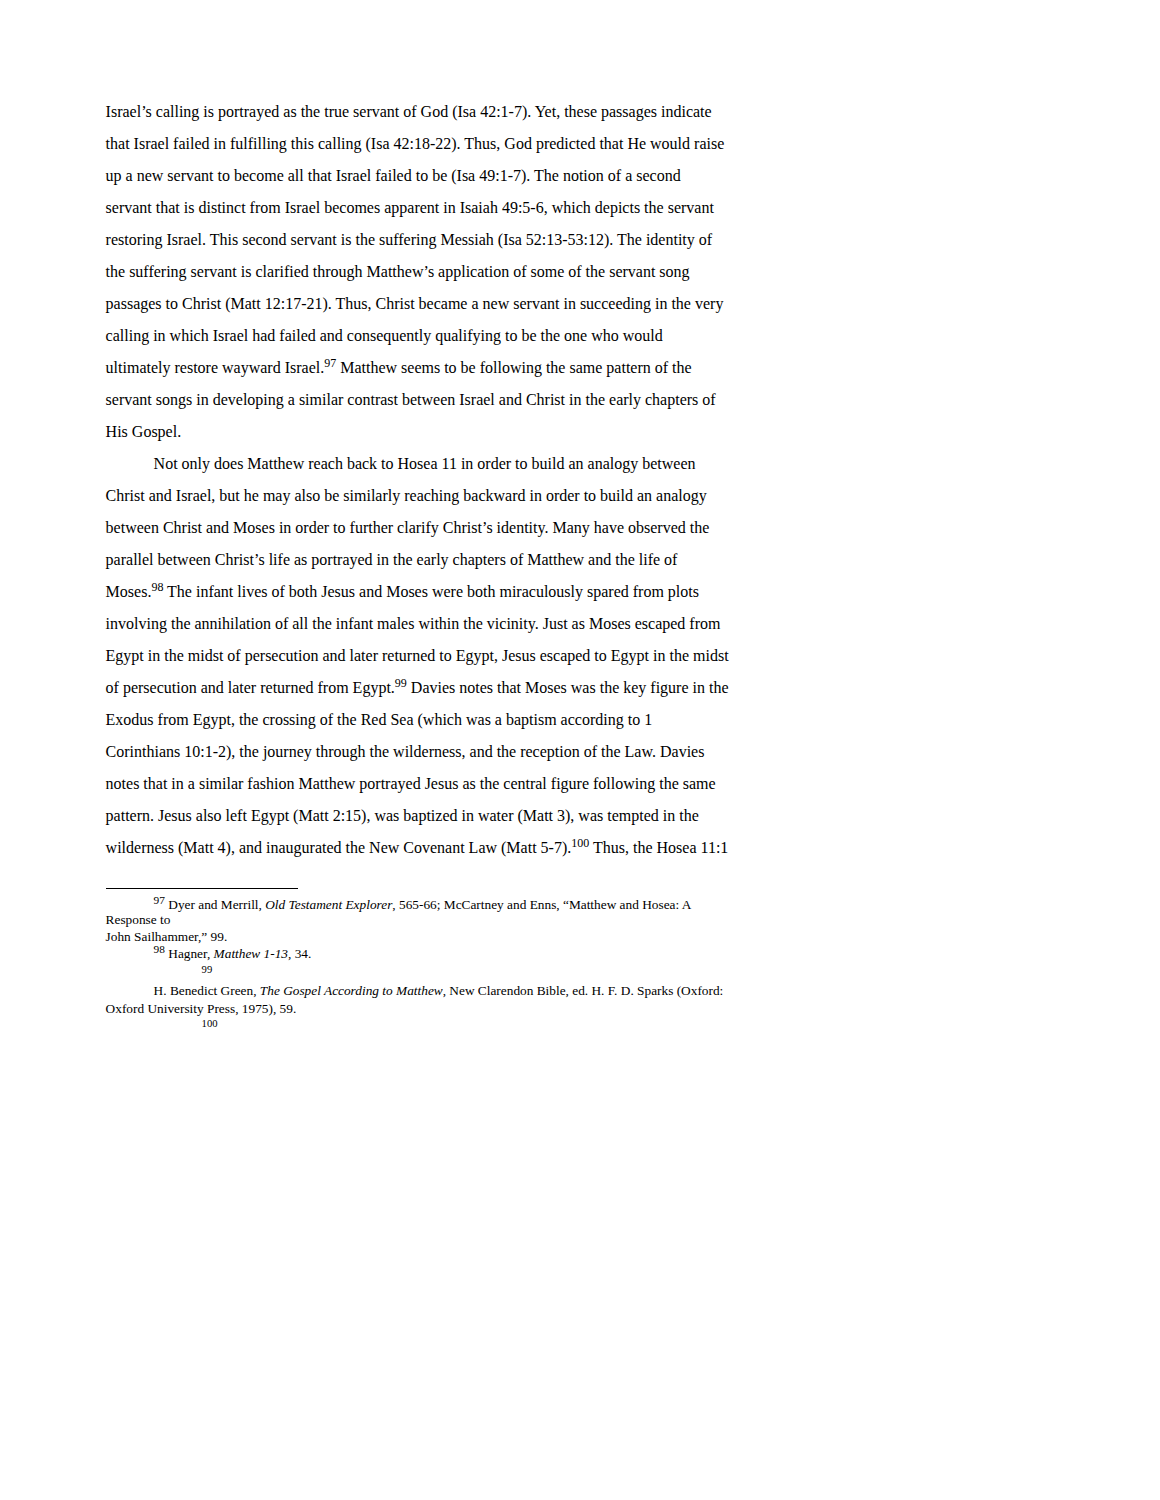Israel’s calling is portrayed as the true servant of God (Isa 42:1-7). Yet, these passages indicate that Israel failed in fulfilling this calling (Isa 42:18-22). Thus, God predicted that He would raise up a new servant to become all that Israel failed to be (Isa 49:1-7). The notion of a second servant that is distinct from Israel becomes apparent in Isaiah 49:5-6, which depicts the servant restoring Israel. This second servant is the suffering Messiah (Isa 52:13-53:12). The identity of the suffering servant is clarified through Matthew’s application of some of the servant song passages to Christ (Matt 12:17-21). Thus, Christ became a new servant in succeeding in the very calling in which Israel had failed and consequently qualifying to be the one who would ultimately restore wayward Israel.97 Matthew seems to be following the same pattern of the servant songs in developing a similar contrast between Israel and Christ in the early chapters of His Gospel.
Not only does Matthew reach back to Hosea 11 in order to build an analogy between Christ and Israel, but he may also be similarly reaching backward in order to build an analogy between Christ and Moses in order to further clarify Christ’s identity. Many have observed the parallel between Christ’s life as portrayed in the early chapters of Matthew and the life of Moses.98 The infant lives of both Jesus and Moses were both miraculously spared from plots involving the annihilation of all the infant males within the vicinity. Just as Moses escaped from Egypt in the midst of persecution and later returned to Egypt, Jesus escaped to Egypt in the midst of persecution and later returned from Egypt.99 Davies notes that Moses was the key figure in the Exodus from Egypt, the crossing of the Red Sea (which was a baptism according to 1 Corinthians 10:1-2), the journey through the wilderness, and the reception of the Law. Davies notes that in a similar fashion Matthew portrayed Jesus as the central figure following the same pattern. Jesus also left Egypt (Matt 2:15), was baptized in water (Matt 3), was tempted in the wilderness (Matt 4), and inaugurated the New Covenant Law (Matt 5-7).100 Thus, the Hosea 11:1
97 Dyer and Merrill, Old Testament Explorer, 565-66; McCartney and Enns, “Matthew and Hosea: A Response to
John Sailhammer,” 99.
98 Hagner, Matthew 1-13, 34.
99
H. Benedict Green, The Gospel According to Matthew, New Clarendon Bible, ed. H. F. D. Sparks (Oxford:
Oxford University Press, 1975), 59.
100